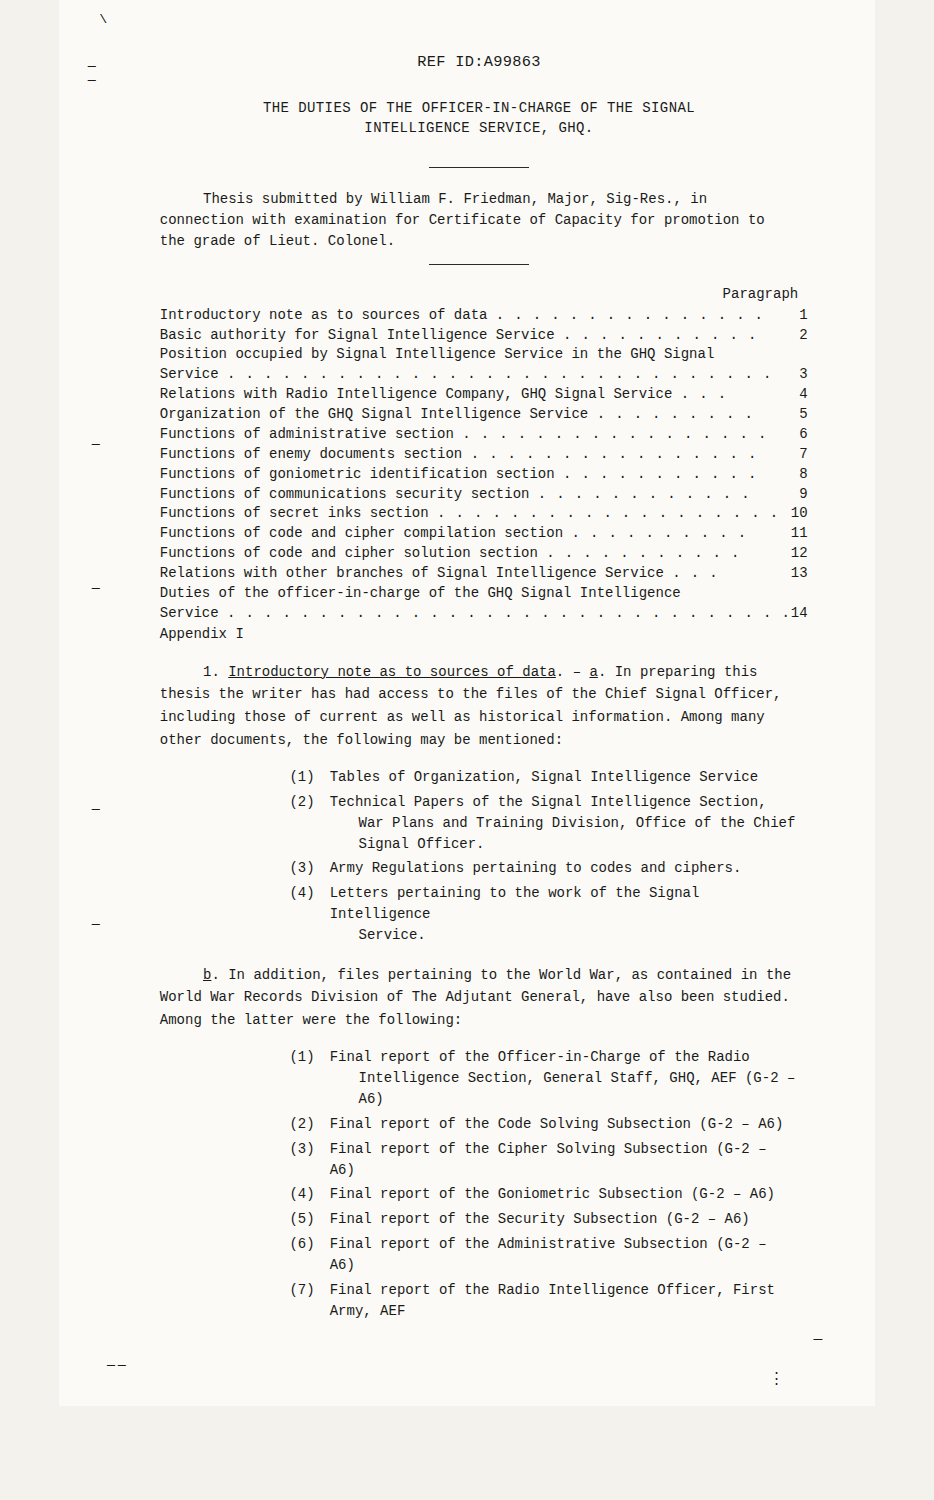\
—
—
—
—
—
—
REF ID:A99863
THE DUTIES OF THE OFFICER-IN-CHARGE OF THE SIGNAL
INTELLIGENCE SERVICE, GHQ.
Thesis submitted by William F. Friedman, Major, Sig-Res., in connection with examination for Certificate of Capacity for promotion to the grade of Lieut. Colonel.
Paragraph
| Introductory note as to sources of data . . . . . . . . . . . . . . . | 1 |
| Basic authority for Signal Intelligence Service . . . . . . . . . . . | 2 |
| Position occupied by Signal Intelligence Service in the GHQ Signal | |
| Service . . . . . . . . . . . . . . . . . . . . . . . . . . . . . . | 3 |
| Relations with Radio Intelligence Company, GHQ Signal Service . . . | 4 |
| Organization of the GHQ Signal Intelligence Service . . . . . . . . . | 5 |
| Functions of administrative section . . . . . . . . . . . . . . . . . | 6 |
| Functions of enemy documents section . . . . . . . . . . . . . . . . | 7 |
| Functions of goniometric identification section . . . . . . . . . . . | 8 |
| Functions of communications security section . . . . . . . . . . . . | 9 |
| Functions of secret inks section . . . . . . . . . . . . . . . . . . . | 10 |
| Functions of code and cipher compilation section . . . . . . . . . . | 11 |
| Functions of code and cipher solution section . . . . . . . . . . . | 12 |
| Relations with other branches of Signal Intelligence Service . . . | 13 |
| Duties of the officer-in-charge of the GHQ Signal Intelligence | |
| Service . . . . . . . . . . . . . . . . . . . . . . . . . . . . . . . | 14 |
Appendix I
1. Introductory note as to sources of data. – a. In preparing this thesis the writer has had access to the files of the Chief Signal Officer, including those of current as well as historical information. Among many other documents, the following may be mentioned:
(1) Tables of Organization, Signal Intelligence Service
(2) Technical Papers of the Signal Intelligence Section, War Plans and Training Division, Office of the Chief Signal Officer.
(3) Army Regulations pertaining to codes and ciphers.
(4) Letters pertaining to the work of the Signal Intelligence Service.
b. In addition, files pertaining to the World War, as contained in the World War Records Division of The Adjutant General, have also been studied. Among the latter were the following:
(1) Final report of the Officer-in-Charge of the Radio Intelligence Section, General Staff, GHQ, AEF (G-2 – A6)
(2) Final report of the Code Solving Subsection (G-2 – A6)
(3) Final report of the Cipher Solving Subsection (G-2 – A6)
(4) Final report of the Goniometric Subsection (G-2 – A6)
(5) Final report of the Security Subsection (G-2 – A6)
(6) Final report of the Administrative Subsection (G-2 – A6)
(7) Final report of the Radio Intelligence Officer, First Army, AEF
—
⋮
— —